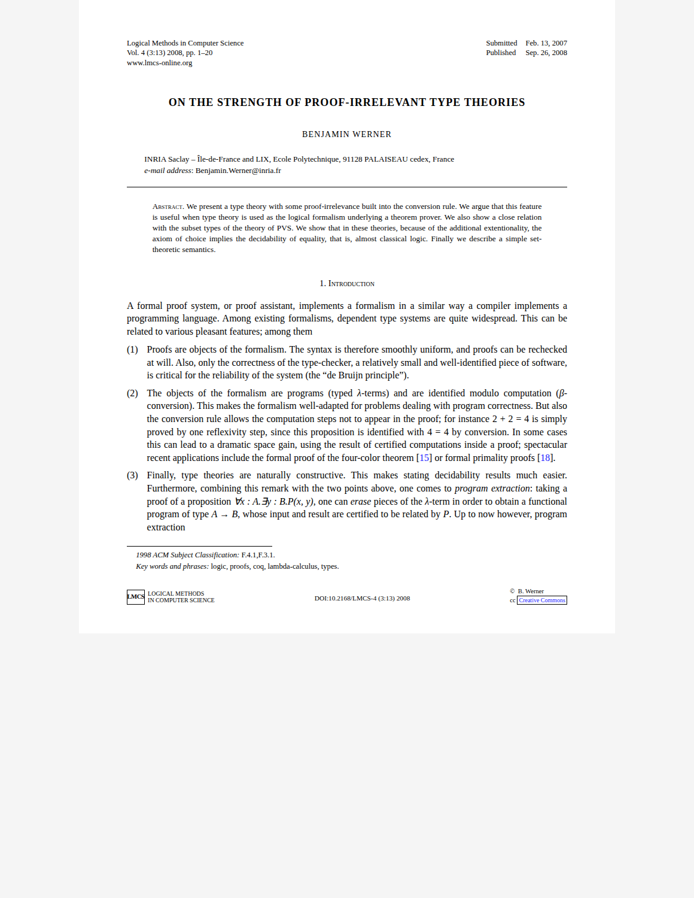Logical Methods in Computer Science
Vol. 4 (3:13) 2008, pp. 1–20
www.lmcs-online.org
| Submitted | Feb. 13, 2007 |
| Published | Sep. 26, 2008 |
ON THE STRENGTH OF PROOF-IRRELEVANT TYPE THEORIES
BENJAMIN WERNER
INRIA Saclay – Île-de-France and LIX, Ecole Polytechnique, 91128 PALAISEAU cedex, France
e-mail address: Benjamin.Werner@inria.fr
Abstract. We present a type theory with some proof-irrelevance built into the conversion rule. We argue that this feature is useful when type theory is used as the logical formalism underlying a theorem prover. We also show a close relation with the subset types of the theory of PVS. We show that in these theories, because of the additional extentionality, the axiom of choice implies the decidability of equality, that is, almost classical logic. Finally we describe a simple set-theoretic semantics.
1. Introduction
A formal proof system, or proof assistant, implements a formalism in a similar way a compiler implements a programming language. Among existing formalisms, dependent type systems are quite widespread. This can be related to various pleasant features; among them
(1) Proofs are objects of the formalism. The syntax is therefore smoothly uniform, and proofs can be rechecked at will. Also, only the correctness of the type-checker, a relatively small and well-identified piece of software, is critical for the reliability of the system (the “de Bruijn principle”).
(2) The objects of the formalism are programs (typed λ-terms) and are identified modulo computation (β-conversion). This makes the formalism well-adapted for problems dealing with program correctness. But also the conversion rule allows the computation steps not to appear in the proof; for instance 2 + 2 = 4 is simply proved by one reflexivity step, since this proposition is identified with 4 = 4 by conversion. In some cases this can lead to a dramatic space gain, using the result of certified computations inside a proof; spectacular recent applications include the formal proof of the four-color theorem [15] or formal primality proofs [18].
(3) Finally, type theories are naturally constructive. This makes stating decidability results much easier. Furthermore, combining this remark with the two points above, one comes to program extraction: taking a proof of a proposition ∀x : A.∃y : B.P(x, y), one can erase pieces of the λ-term in order to obtain a functional program of type A → B, whose input and result are certified to be related by P. Up to now however, program extraction
1998 ACM Subject Classification: F.4.1,F.3.1.
Key words and phrases: logic, proofs, coq, lambda-calculus, types.
LMCS
LOGICAL METHODS
IN COMPUTER SCIENCE
DOI:10.2168/LMCS-4 (3:13) 2008
© B. Werner
cc Creative Commons